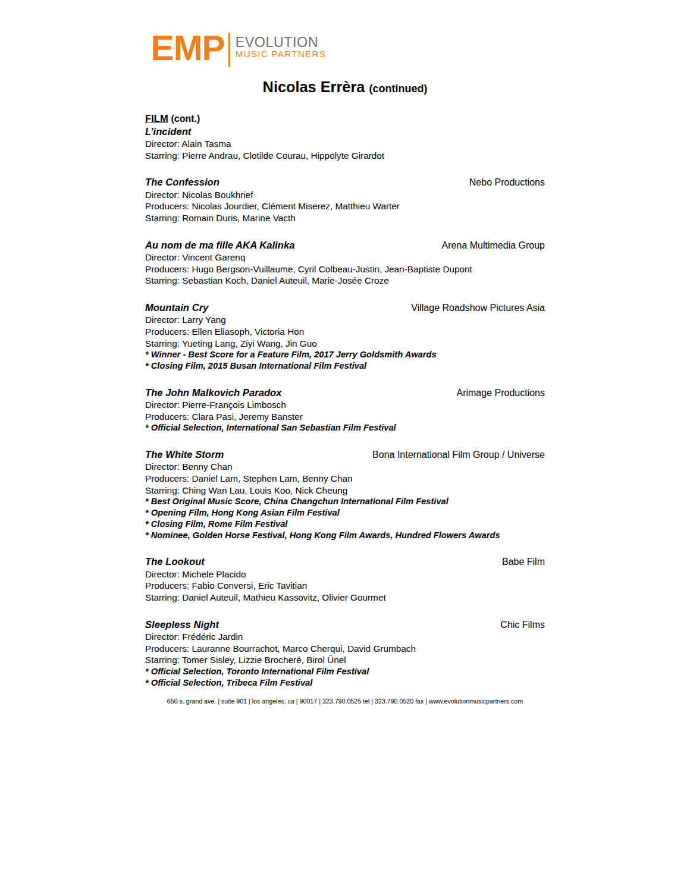EMP
EVOLUTION
MUSIC PARTNERS
Nicolas Errèra (continued)
FILM (cont.)
L’incident
Director: Alain Tasma
Starring: Pierre Andrau, Clotilde Courau, Hippolyte Girardot
The Confession Nebo Productions
Director: Nicolas Boukhrief
Producers: Nicolas Jourdier, Clément Miserez, Matthieu Warter
Starring: Romain Duris, Marine Vacth
Au nom de ma fille AKA Kalinka Arena Multimedia Group
Director: Vincent Garenq
Producers: Hugo Bergson-Vuillaume, Cyril Colbeau-Justin, Jean-Baptiste Dupont
Starring: Sebastian Koch, Daniel Auteuil, Marie-Josée Croze
Mountain Cry Village Roadshow Pictures Asia
Director: Larry Yang
Producers: Ellen Eliasoph, Victoria Hon
Starring: Yueting Lang, Ziyi Wang, Jin Guo
* Winner - Best Score for a Feature Film, 2017 Jerry Goldsmith Awards
* Closing Film, 2015 Busan International Film Festival
The John Malkovich Paradox Arimage Productions
Director: Pierre-François Limbosch
Producers: Clara Pasi, Jeremy Banster
* Official Selection, International San Sebastian Film Festival
The White Storm Bona International Film Group / Universe
Director: Benny Chan
Producers: Daniel Lam, Stephen Lam, Benny Chan
Starring: Ching Wan Lau, Louis Koo, Nick Cheung
* Best Original Music Score, China Changchun International Film Festival
* Opening Film, Hong Kong Asian Film Festival
* Closing Film, Rome Film Festival
* Nominee, Golden Horse Festival, Hong Kong Film Awards, Hundred Flowers Awards
The Lookout Babe Film
Director: Michele Placido
Producers: Fabio Conversi, Eric Tavitian
Starring: Daniel Auteuil, Mathieu Kassovitz, Olivier Gourmet
Sleepless Night Chic Films
Director: Frédéric Jardin
Producers: Lauranne Bourrachot, Marco Cherqui, David Grumbach
Starring: Tomer Sisley, Lizzie Brocheré, Birol Ünel
* Official Selection, Toronto International Film Festival
* Official Selection, Tribeca Film Festival
650 s. grand ave. | suite 901 | los angeles, ca | 90017 | 323.790.0525 tel | 323.790.0520 fax | www.evolutionmusicpartners.com